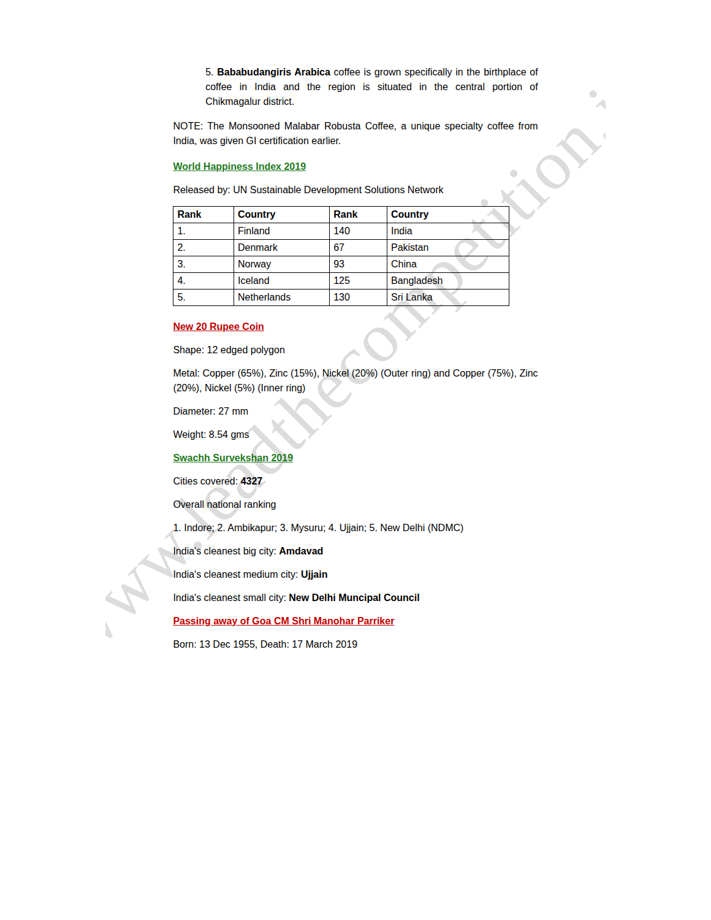www.leadthecompetition.in
5. Bababudangiris Arabica coffee is grown specifically in the birthplace of coffee in India and the region is situated in the central portion of Chikmagalur district.
NOTE: The Monsooned Malabar Robusta Coffee, a unique specialty coffee from India, was given GI certification earlier.
World Happiness Index 2019
Released by: UN Sustainable Development Solutions Network
| Rank | Country | Rank | Country |
| --- | --- | --- | --- |
| 1. | Finland | 140 | India |
| 2. | Denmark | 67 | Pakistan |
| 3. | Norway | 93 | China |
| 4. | Iceland | 125 | Bangladesh |
| 5. | Netherlands | 130 | Sri Lanka |
New 20 Rupee Coin
Shape: 12 edged polygon
Metal: Copper (65%), Zinc (15%), Nickel (20%) (Outer ring) and Copper (75%), Zinc (20%), Nickel (5%) (Inner ring)
Diameter: 27 mm
Weight: 8.54 gms
Swachh Survekshan 2019
Cities covered: 4327
Overall national ranking
1. Indore; 2. Ambikapur; 3. Mysuru; 4. Ujjain; 5. New Delhi (NDMC)
India's cleanest big city: Amdavad
India's cleanest medium city: Ujjain
India's cleanest small city: New Delhi Muncipal Council
Passing away of Goa CM Shri Manohar Parriker
Born: 13 Dec 1955, Death: 17 March 2019